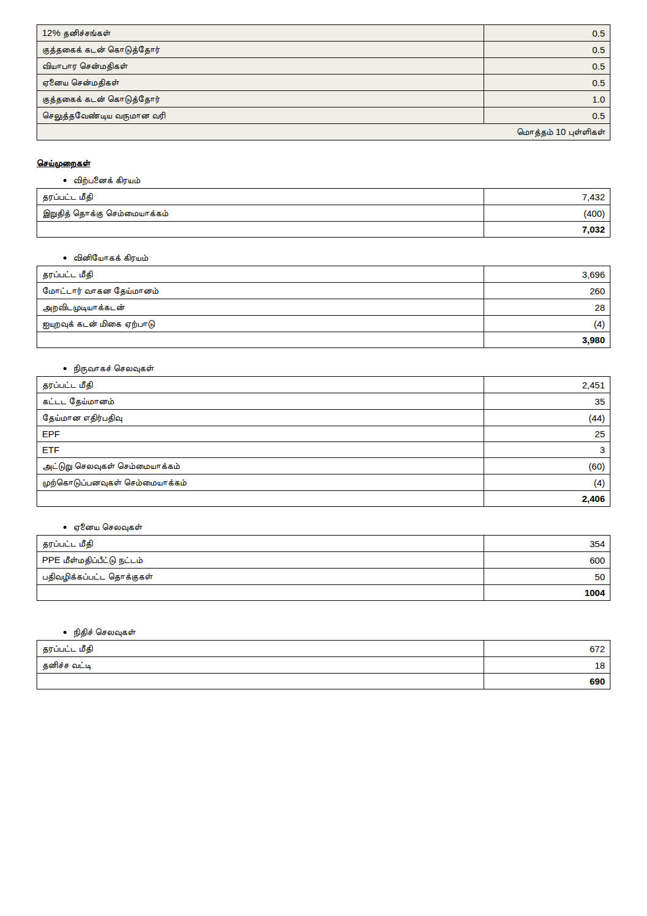| 12% தனிச்சங்கள் | 0.5 |
| குத்தகைக் கடன் கொடுத்தோர் | 0.5 |
| வியாபார சென்மதிகள் | 0.5 |
| ஏனைய சென்மதிகள் | 0.5 |
| குத்தகைக் கடன் கொடுத்தோர் | 1.0 |
| செலுத்தவேண்டிய வருமான வரி | 0.5 |
| மொத்தம் 10 புள்ளிகள் |
செய்முறைகள்
விற்பனைக் கிரயம்
| தரப்பட்ட மீதி | 7,432 |
| இறுதித் தொக்கு செம்மையாக்கம் | (400) |
| | 7,032 |
வினியோகக் கிரயம்
| தரப்பட்ட மீதி | 3,696 |
| மோட்டார் வாகன தேய்மானம் | 260 |
| அறவிடமுடியாக்கடன் | 28 |
| ஐயுறவுக் கடன் மிகை ஏற்பாடு | (4) |
| | 3,980 |
நிருவாகச் செலவுகள்
| தரப்பட்ட மீதி | 2,451 |
| கட்டட தேய்மானம் | 35 |
| தேய்மான எதிர்பதிவு | (44) |
| EPF | 25 |
| ETF | 3 |
| அட்டுறு செலவுகள் செம்மையாக்கம் | (60) |
| முற்கொடுப்பனவுகள் செம்மையாக்கம் | (4) |
| | 2,406 |
ஏனைய செலவுகள்
| தரப்பட்ட மீதி | 354 |
| PPE மீள்மதிப்பீட்டு நட்டம் | 600 |
| பதிவழிக்கப்பட்ட தொக்குகள் | 50 |
| | 1004 |
நிதிச் செலவுகள்
| தரப்பட்ட மீதி | 672 |
| தனிச்ச வட்டி | 18 |
| | 690 |